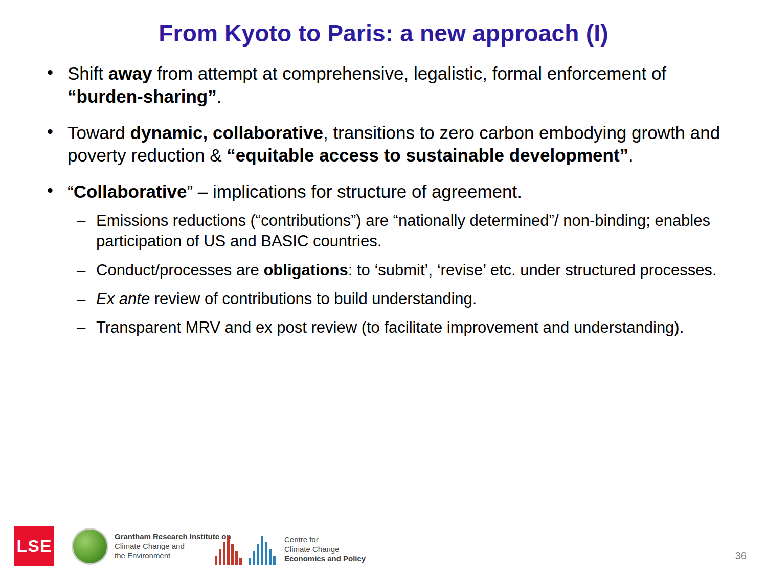From Kyoto to Paris: a new approach (I)
Shift away from attempt at comprehensive, legalistic, formal enforcement of “burden-sharing”.
Toward dynamic, collaborative, transitions to zero carbon embodying growth and poverty reduction & “equitable access to sustainable development”.
“Collaborative” – implications for structure of agreement.
Emissions reductions (“contributions”) are “nationally determined”/ non-binding; enables participation of US and BASIC countries.
Conduct/processes are obligations: to ‘submit’, ‘revise’ etc. under structured processes.
Ex ante review of contributions to build understanding.
Transparent MRV and ex post review (to facilitate improvement and understanding).
LSE
Grantham Research Institute on
Climate Change and
the Environment
Centre for
Climate Change
Economics and Policy
36